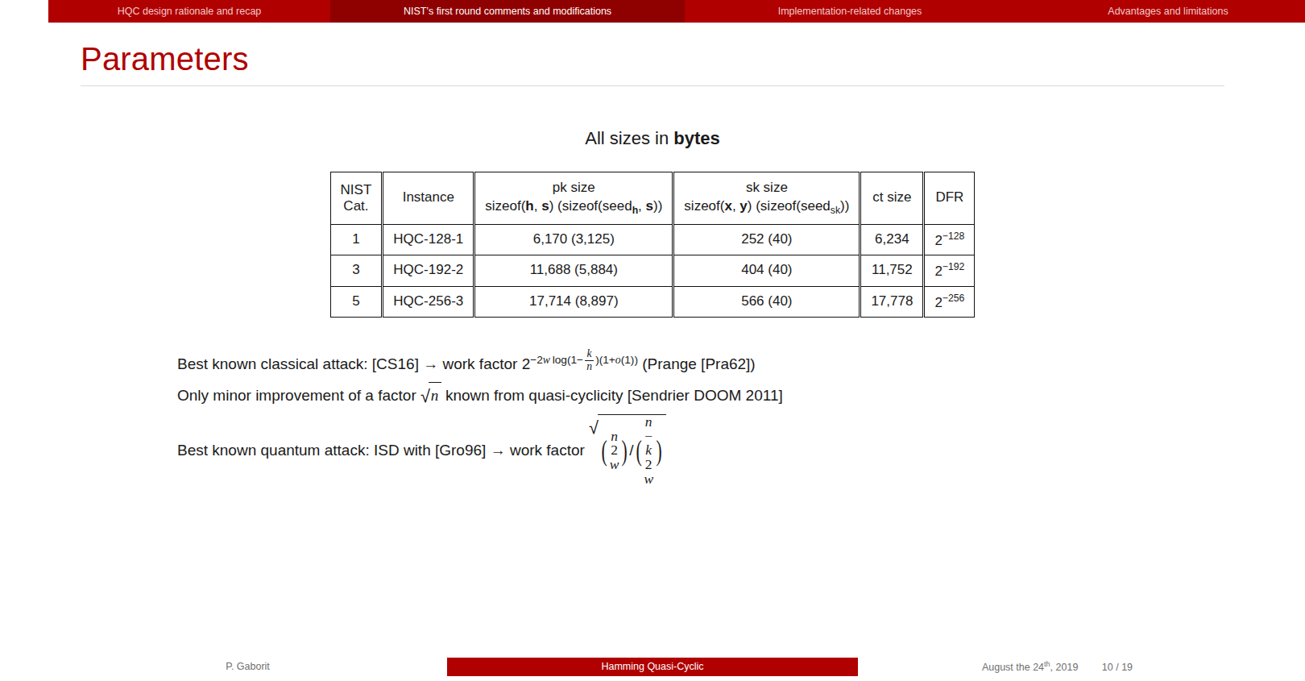HQC design rationale and recap
NIST’s first round comments and modifications
Implementation-related changes
Advantages and limitations
Parameters
All sizes in bytes
| NIST Cat. | Instance | pk size sizeof( h , s ) (sizeof(seed h , s )) | sk size sizeof( x , y ) (sizeof(seed sk )) | ct size | DFR |
| --- | --- | --- | --- | --- | --- |
| 1 | HQC-128-1 | 6,170 (3,125) | 252 (40) | 6,234 | 2 −128 |
| 3 | HQC-192-2 | 11,688 (5,884) | 404 (40) | 11,752 | 2 −192 |
| 5 | HQC-256-3 | 17,714 (8,897) | 566 (40) | 17,778 | 2 −256 |
Best known classical attack: [CS16] → work factor 2−2w log(1−kn)(1+o(1)) (Prange [Pra62])
Only minor improvement of a factor n known from quasi-cyclicity [Sendrier DOOM 2011]
Best known quantum attack: ISD with [Gro96] → work factor (n 2w)/(n−k 2w)
P. Gaborit
Hamming Quasi-Cyclic
August the 24th, 2019 10 / 19